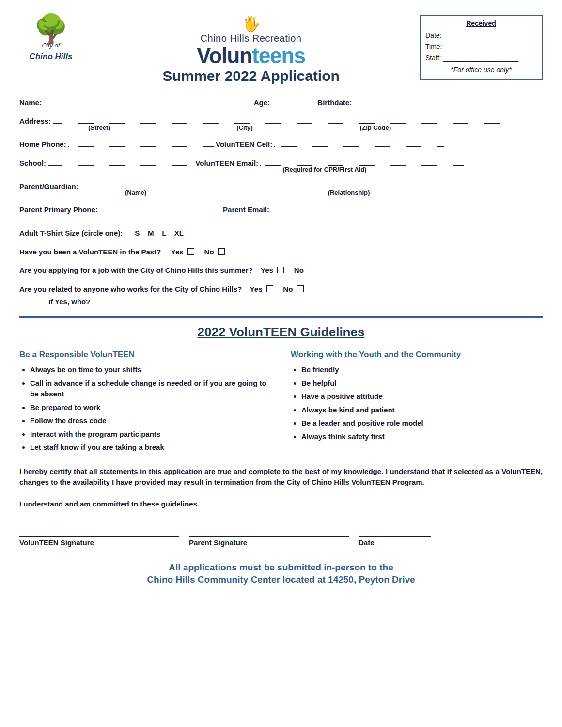🌳
City ofChino Hills
🖐
Chino Hills Recreation
Volun teens
Summer 2022 Application
Received
Date: ____________________
Time: ____________________
Staff: ____________________
*For office use only*
Name: Age: Birthdate:
Address:
(Street) (City) (Zip Code)
Home Phone: VolunTEEN Cell:
School: VolunTEEN Email:
(Required for CPR/First Aid)
Parent/Guardian:
(Name) (Relationship)
Parent Primary Phone: Parent Email:
Adult T-Shirt Size (circle one): S M L XL
Have you been a VolunTEEN in the Past? Yes No
Are you applying for a job with the City of Chino Hills this summer? Yes No
Are you related to anyone who works for the City of Chino Hills? Yes No
If Yes, who?
2022 VolunTEEN Guidelines
Be a Responsible VolunTEEN
Always be on time to your shifts
Call in advance if a schedule change is needed or if you are going to be absent
Be prepared to work
Follow the dress code
Interact with the program participants
Let staff know if you are taking a break
Working with the Youth and the Community
Be friendly
Be helpful
Have a positive attitude
Always be kind and patient
Be a leader and positive role model
Always think safety first
I hereby certify that all statements in this application are true and complete to the best of my knowledge. I understand that if selected as a VolunTEEN, changes to the availability I have provided may result in termination from the City of Chino Hills VolunTEEN Program.
I understand and am committed to these guidelines.
VolunTEEN Signature
Parent Signature
Date
All applications must be submitted in-person to the
Chino Hills Community Center located at 14250, Peyton Drive